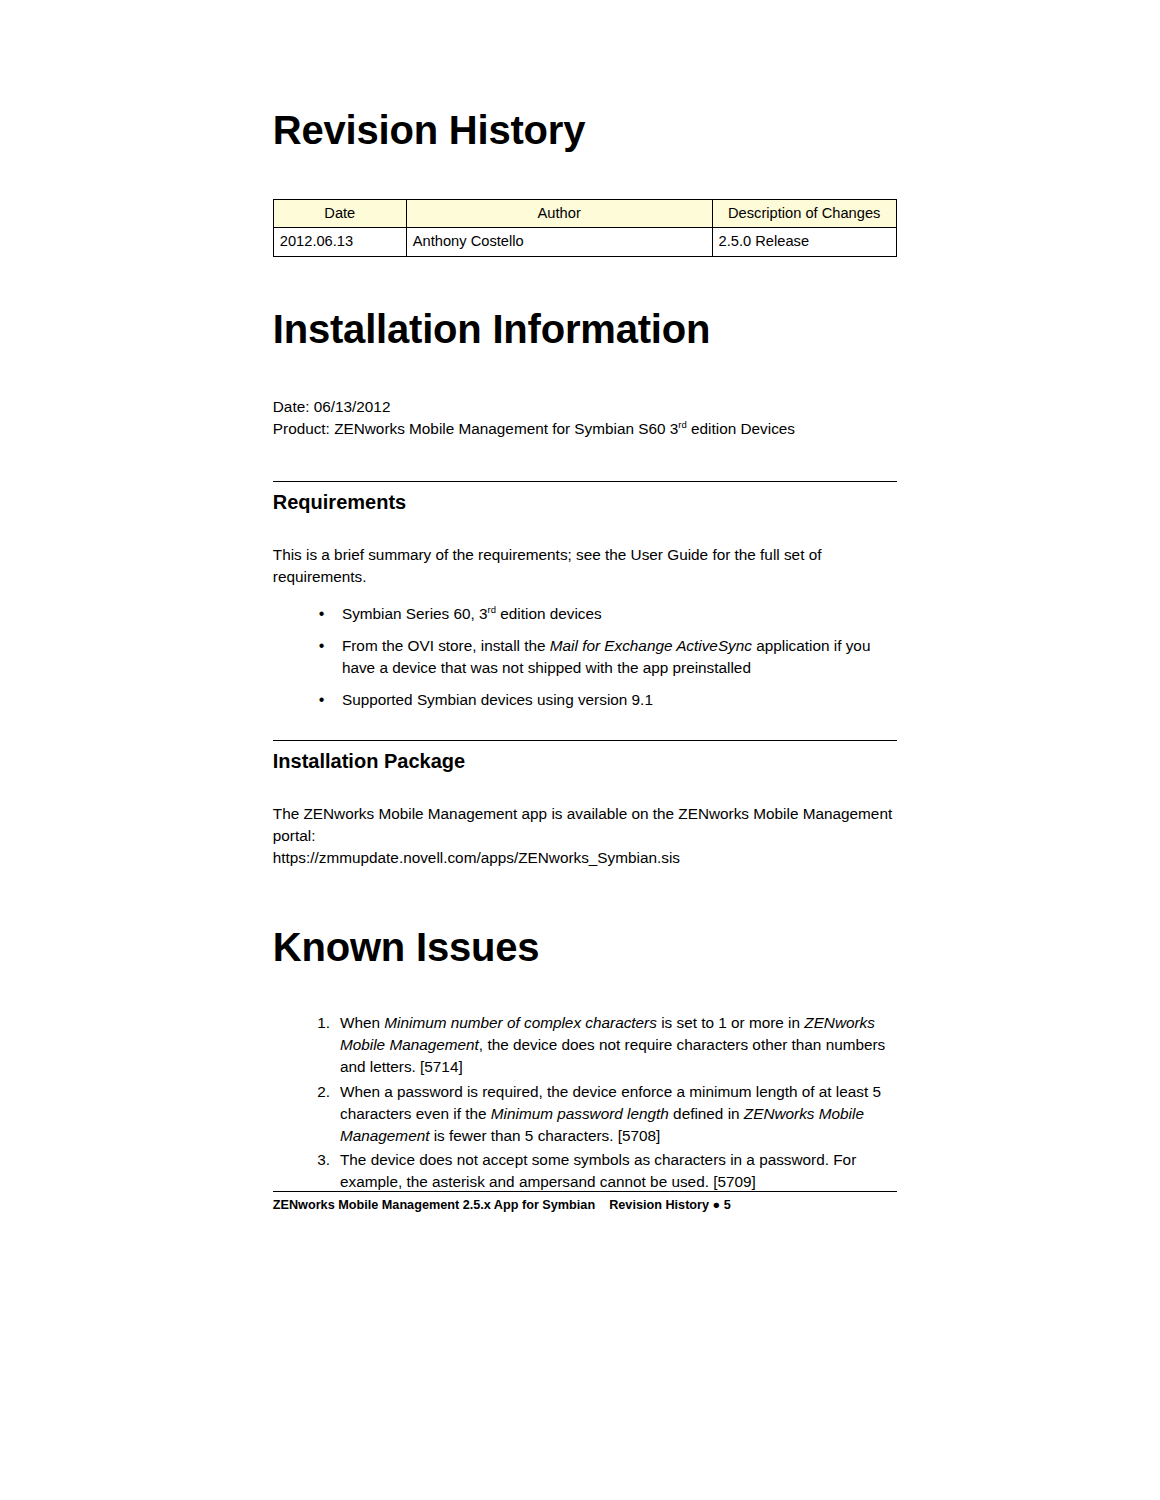Revision History
| Date | Author | Description of Changes |
| --- | --- | --- |
| 2012.06.13 | Anthony Costello | 2.5.0 Release |
Installation Information
Date: 06/13/2012
Product: ZENworks Mobile Management for Symbian S60 3rd edition Devices
Requirements
This is a brief summary of the requirements; see the User Guide for the full set of requirements.
Symbian Series 60, 3rd edition devices
From the OVI store, install the Mail for Exchange ActiveSync application if you have a device that was not shipped with the app preinstalled
Supported Symbian devices using version 9.1
Installation Package
The ZENworks Mobile Management app is available on the ZENworks Mobile Management portal:
https://zmmupdate.novell.com/apps/ZENworks_Symbian.sis
Known Issues
When Minimum number of complex characters is set to 1 or more in ZENworks Mobile Management, the device does not require characters other than numbers and letters. [5714]
When a password is required, the device enforce a minimum length of at least 5 characters even if the Minimum password length defined in ZENworks Mobile Management is fewer than 5 characters. [5708]
The device does not accept some symbols as characters in a password. For example, the asterisk and ampersand cannot be used. [5709]
ZENworks Mobile Management 2.5.x App for Symbian Revision History ● 5